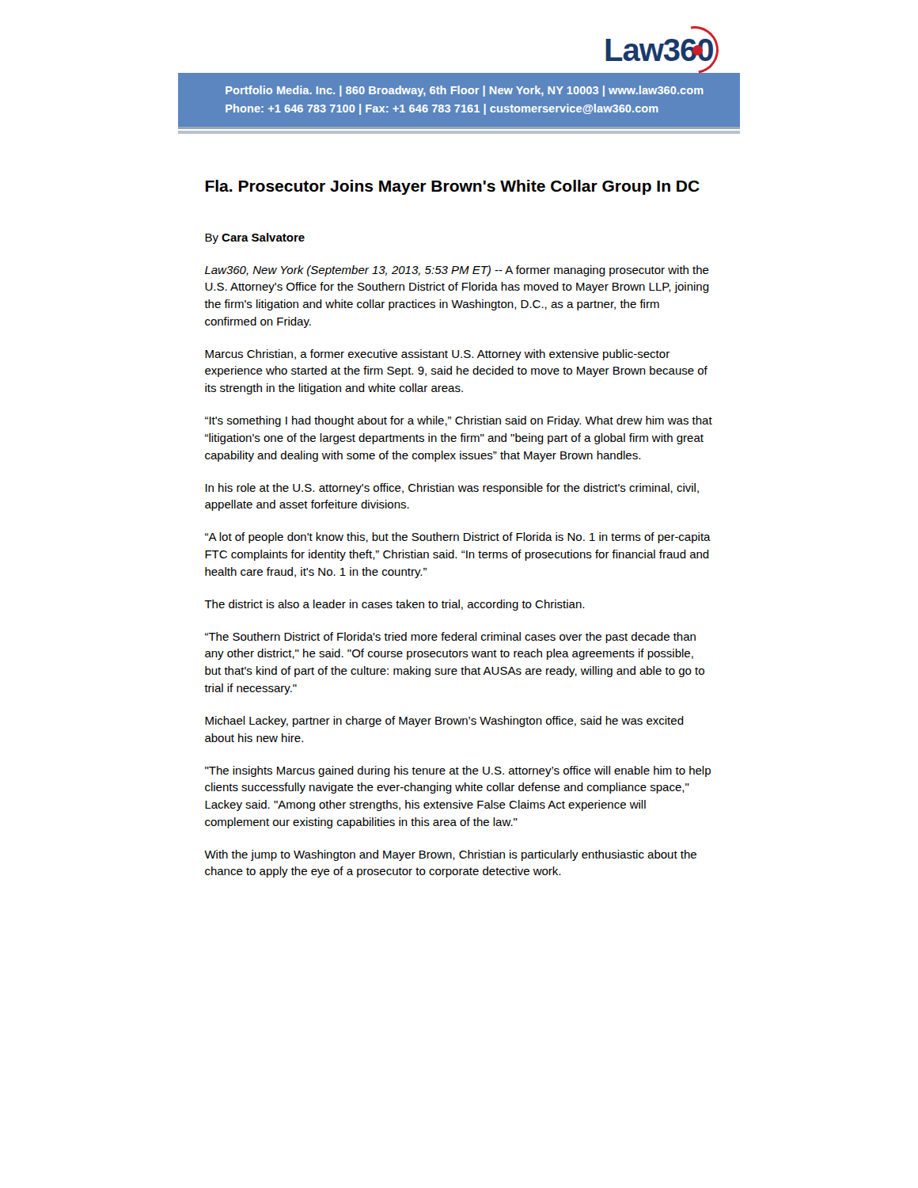Law 360
Portfolio Media. Inc. | 860 Broadway, 6th Floor | New York, NY 10003 | www.law360.com
Phone: +1 646 783 7100 | Fax: +1 646 783 7161 | customerservice@law360.com
Fla. Prosecutor Joins Mayer Brown's White Collar Group In DC
By Cara Salvatore
Law360, New York (September 13, 2013, 5:53 PM ET) -- A former managing prosecutor with the U.S. Attorney's Office for the Southern District of Florida has moved to Mayer Brown LLP, joining the firm's litigation and white collar practices in Washington, D.C., as a partner, the firm confirmed on Friday.
Marcus Christian, a former executive assistant U.S. Attorney with extensive public-sector experience who started at the firm Sept. 9, said he decided to move to Mayer Brown because of its strength in the litigation and white collar areas.
“It's something I had thought about for a while,” Christian said on Friday. What drew him was that “litigation's one of the largest departments in the firm" and "being part of a global firm with great capability and dealing with some of the complex issues” that Mayer Brown handles.
In his role at the U.S. attorney's office, Christian was responsible for the district's criminal, civil, appellate and asset forfeiture divisions.
“A lot of people don't know this, but the Southern District of Florida is No. 1 in terms of per-capita FTC complaints for identity theft,” Christian said. “In terms of prosecutions for financial fraud and health care fraud, it's No. 1 in the country.”
The district is also a leader in cases taken to trial, according to Christian.
“The Southern District of Florida's tried more federal criminal cases over the past decade than any other district," he said. "Of course prosecutors want to reach plea agreements if possible, but that's kind of part of the culture: making sure that AUSAs are ready, willing and able to go to trial if necessary."
Michael Lackey, partner in charge of Mayer Brown’s Washington office, said he was excited about his new hire.
"The insights Marcus gained during his tenure at the U.S. attorney’s office will enable him to help clients successfully navigate the ever-changing white collar defense and compliance space," Lackey said. "Among other strengths, his extensive False Claims Act experience will complement our existing capabilities in this area of the law."
With the jump to Washington and Mayer Brown, Christian is particularly enthusiastic about the chance to apply the eye of a prosecutor to corporate detective work.